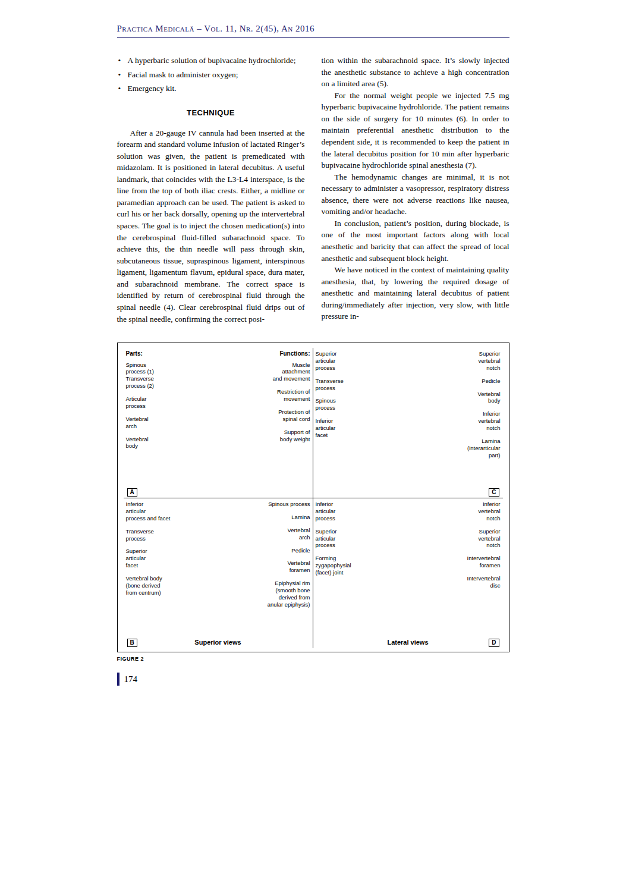Practica Medicală – Vol. 11, Nr. 2(45), An 2016
A hyperbaric solution of bupivacaine hydrochloride;
Facial mask to administer oxygen;
Emergency kit.
TECHNIQUE
After a 20-gauge IV cannula had been inserted at the forearm and standard volume infusion of lactated Ringer’s solution was given, the patient is premedicated with midazolam. It is positioned in lateral decubitus. A useful landmark, that coincides with the L3-L4 interspace, is the line from the top of both iliac crests. Either, a midline or paramedian approach can be used. The patient is asked to curl his or her back dorsally, opening up the intervertebral spaces. The goal is to inject the chosen medication(s) into the cerebrospinal fluid-filled subarachnoid space. To achieve this, the thin needle will pass through skin, subcutaneous tissue, supraspinous ligament, interspinous ligament, ligamentum flavum, epidural space, dura mater, and subarachnoid membrane. The correct space is identified by return of cerebrospinal fluid through the spinal needle (4). Clear cerebrospinal fluid drips out of the spinal needle, confirming the correct posi-
tion within the subarachnoid space. It’s slowly injected the anesthetic substance to achieve a high concentration on a limited area (5).
For the normal weight people we injected 7.5 mg hyperbaric bupivacaine hydrohloride. The patient remains on the side of surgery for 10 minutes (6). In order to maintain preferential anesthetic distribution to the dependent side, it is recommended to keep the patient in the lateral decubitus position for 10 min after hyperbaric bupivacaine hydrochloride spinal anesthesia (7).
The hemodynamic changes are minimal, it is not necessary to administer a vasopressor, respiratory distress absence, there were not adverse reactions like nausea, vomiting and/or headache.
In conclusion, patient’s position, during blockade, is one of the most important factors along with local anesthetic and baricity that can affect the spread of local anesthetic and subsequent block height.
We have noticed in the context of maintaining quality anesthesia, that, by lowering the required dosage of anesthetic and maintaining lateral decubitus of patient during/immediately after injection, very slow, with little pressure in-
Parts:
Spinous
process (1)
Transverse
process (2)
Articular
process
Vertebral
arch
Vertebral
body
Functions:
Muscle
attachment
and movement
Restriction of
movement
Protection of
spinal cord
Support of
body weight
A
Superior
articular
process
Transverse
process
Spinous
process
Inferior
articular
facet
Superior
vertebral
notch
Pedicle
Vertebral
body
Inferior
vertebral
notch
Lamina
(interarticular
part)
C
Inferior
articular
process and facet
Transverse
process
Superior
articular
facet
Vertebral body
(bone derived
from centrum)
Spinous process
Lamina
Vertebral
arch
Pedicle
Vertebral
foramen
Epiphysial rim
(smooth bone
derived from
anular epiphysis)
Superior views
B
Inferior
articular
process
Superior
articular
process
Forming
zygapophysial
(facet) joint
Inferior
vertebral
notch
Superior
vertebral
notch
Intervertebral
foramen
Intervertebral
disc
Lateral views
D
FIGURE 2
174